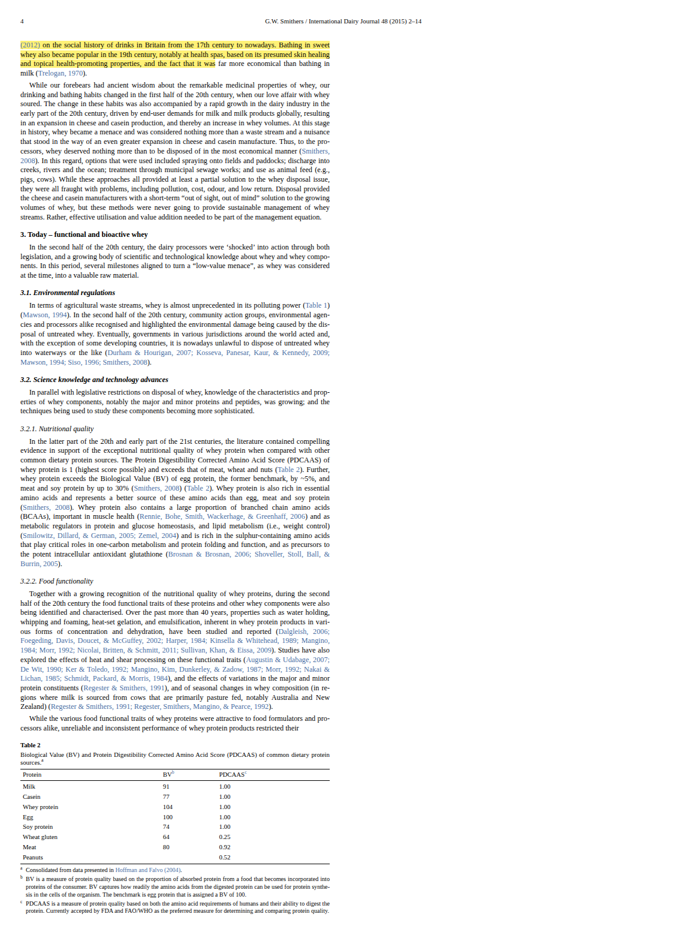4 G.W. Smithers / International Dairy Journal 48 (2015) 2–14
(2012) on the social history of drinks in Britain from the 17th century to nowadays. Bathing in sweet whey also became popular in the 19th century, notably at health spas, based on its presumed skin healing and topical health-promoting properties, and the fact that it was far more economical than bathing in milk (Trelogan, 1970).
While our forebears had ancient wisdom about the remarkable medicinal properties of whey, our drinking and bathing habits changed in the first half of the 20th century, when our love affair with whey soured. The change in these habits was also accompanied by a rapid growth in the dairy industry in the early part of the 20th century, driven by end-user demands for milk and milk products globally, resulting in an expansion in cheese and casein production, and thereby an increase in whey volumes. At this stage in history, whey became a menace and was considered nothing more than a waste stream and a nuisance that stood in the way of an even greater expansion in cheese and casein manufacture. Thus, to the processors, whey deserved nothing more than to be disposed of in the most economical manner (Smithers, 2008). In this regard, options that were used included spraying onto fields and paddocks; discharge into creeks, rivers and the ocean; treatment through municipal sewage works; and use as animal feed (e.g., pigs, cows). While these approaches all provided at least a partial solution to the whey disposal issue, they were all fraught with problems, including pollution, cost, odour, and low return. Disposal provided the cheese and casein manufacturers with a short-term “out of sight, out of mind” solution to the growing volumes of whey, but these methods were never going to provide sustainable management of whey streams. Rather, effective utilisation and value addition needed to be part of the management equation.
3. Today – functional and bioactive whey
In the second half of the 20th century, the dairy processors were ‘shocked’ into action through both legislation, and a growing body of scientific and technological knowledge about whey and whey components. In this period, several milestones aligned to turn a “low-value menace”, as whey was considered at the time, into a valuable raw material.
3.1. Environmental regulations
In terms of agricultural waste streams, whey is almost unprecedented in its polluting power (Table 1) (Mawson, 1994). In the second half of the 20th century, community action groups, environmental agencies and processors alike recognised and highlighted the environmental damage being caused by the disposal of untreated whey. Eventually, governments in various jurisdictions around the world acted and, with the exception of some developing countries, it is nowadays unlawful to dispose of untreated whey into waterways or the like (Durham & Hourigan, 2007; Kosseva, Panesar, Kaur, & Kennedy, 2009; Mawson, 1994; Siso, 1996; Smithers, 2008).
3.2. Science knowledge and technology advances
In parallel with legislative restrictions on disposal of whey, knowledge of the characteristics and properties of whey components, notably the major and minor proteins and peptides, was growing; and the techniques being used to study these components becoming more sophisticated.
3.2.1. Nutritional quality
In the latter part of the 20th and early part of the 21st centuries, the literature contained compelling evidence in support of the exceptional nutritional quality of whey protein when compared with other common dietary protein sources. The Protein Digestibility Corrected Amino Acid Score (PDCAAS) of whey protein is 1 (highest score possible) and exceeds that of meat, wheat and nuts (Table 2). Further, whey protein exceeds the Biological Value (BV) of egg protein, the former benchmark, by ~5%, and meat and soy protein by up to 30% (Smithers, 2008) (Table 2). Whey protein is also rich in essential amino acids and represents a better source of these amino acids than egg, meat and soy protein (Smithers, 2008). Whey protein also contains a large proportion of branched chain amino acids (BCAAs), important in muscle health (Rennie, Bohe, Smith, Wackerhage, & Greenhaff, 2006) and as metabolic regulators in protein and glucose homeostasis, and lipid metabolism (i.e., weight control) (Smilowitz, Dillard, & German, 2005; Zemel, 2004) and is rich in the sulphur-containing amino acids that play critical roles in one-carbon metabolism and protein folding and function, and as precursors to the potent intracellular antioxidant glutathione (Brosnan & Brosnan, 2006; Shoveller, Stoll, Ball, & Burrin, 2005).
3.2.2. Food functionality
Together with a growing recognition of the nutritional quality of whey proteins, during the second half of the 20th century the food functional traits of these proteins and other whey components were also being identified and characterised. Over the past more than 40 years, properties such as water holding, whipping and foaming, heat-set gelation, and emulsification, inherent in whey protein products in various forms of concentration and dehydration, have been studied and reported (Dalgleish, 2006; Foegeding, Davis, Doucet, & McGuffey, 2002; Harper, 1984; Kinsella & Whitehead, 1989; Mangino, 1984; Morr, 1992; Nicolai, Britten, & Schmitt, 2011; Sullivan, Khan, & Eissa, 2009). Studies have also explored the effects of heat and shear processing on these functional traits (Augustin & Udabage, 2007; De Wit, 1990; Ker & Toledo, 1992; Mangino, Kim, Dunkerley, & Zadow, 1987; Morr, 1992; Nakai & Lichan, 1985; Schmidt, Packard, & Morris, 1984), and the effects of variations in the major and minor protein constituents (Regester & Smithers, 1991), and of seasonal changes in whey composition (in regions where milk is sourced from cows that are primarily pasture fed, notably Australia and New Zealand) (Regester & Smithers, 1991; Regester, Smithers, Mangino, & Pearce, 1992).
While the various food functional traits of whey proteins were attractive to food formulators and processors alike, unreliable and inconsistent performance of whey protein products restricted their
Table 2
Biological Value (BV) and Protein Digestibility Corrected Amino Acid Score (PDCAAS) of common dietary protein sources.a
| Protein | BV b | PDCAAS c |
| --- | --- | --- |
| Milk | 91 | 1.00 |
| Casein | 77 | 1.00 |
| Whey protein | 104 | 1.00 |
| Egg | 100 | 1.00 |
| Soy protein | 74 | 1.00 |
| Wheat gluten | 64 | 0.25 |
| Meat | 80 | 0.92 |
| Peanuts | | 0.52 |
a Consolidated from data presented in Hoffman and Falvo (2004).
b BV is a measure of protein quality based on the proportion of absorbed protein from a food that becomes incorporated into proteins of the consumer. BV captures how readily the amino acids from the digested protein can be used for protein synthesis in the cells of the organism. The benchmark is egg protein that is assigned a BV of 100.
c PDCAAS is a measure of protein quality based on both the amino acid requirements of humans and their ability to digest the protein. Currently accepted by FDA and FAO/WHO as the preferred measure for determining and comparing protein quality.